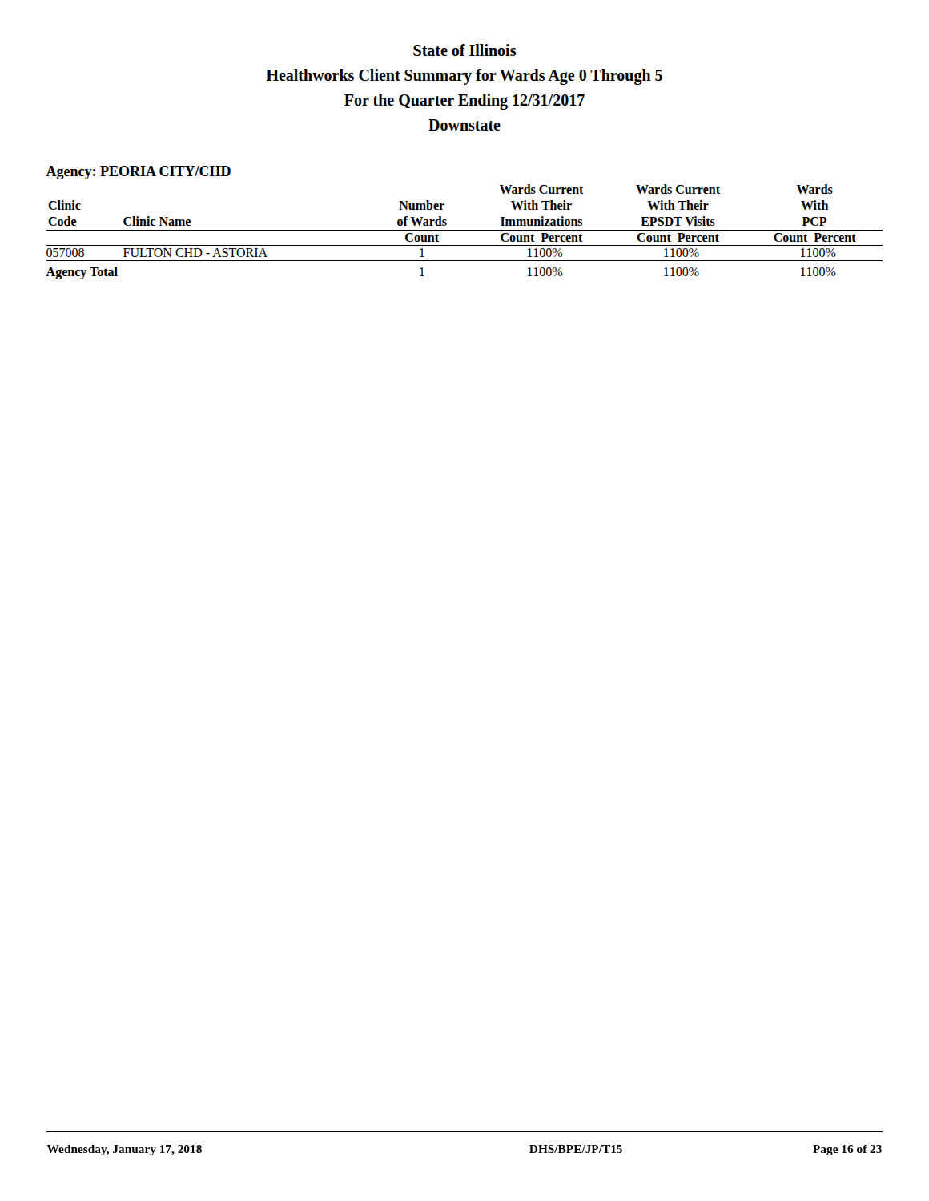State of Illinois
Healthworks Client Summary for Wards Age 0 Through 5
For the Quarter Ending 12/31/2017
Downstate
Agency: PEORIA CITY/CHD
| Clinic Code | Clinic Name | Number of Wards | Wards Current With Their Immunizations | Wards Current With Their EPSDT Visits | Wards With PCP |
| --- | --- | --- | --- | --- | --- |
| | | Count | Count Percent | Count Percent | Count Percent |
| 057008 | FULTON CHD - ASTORIA | 1 | 1 | 100% | 1 | 100% | 1 | 100% |
| Agency Total | 1 | 1 | 100% | 1 | 100% | 1 | 100% |
| Wednesday, January 17, 2018 | DHS/BPE/JP/T15 | Page 16 of 23 |